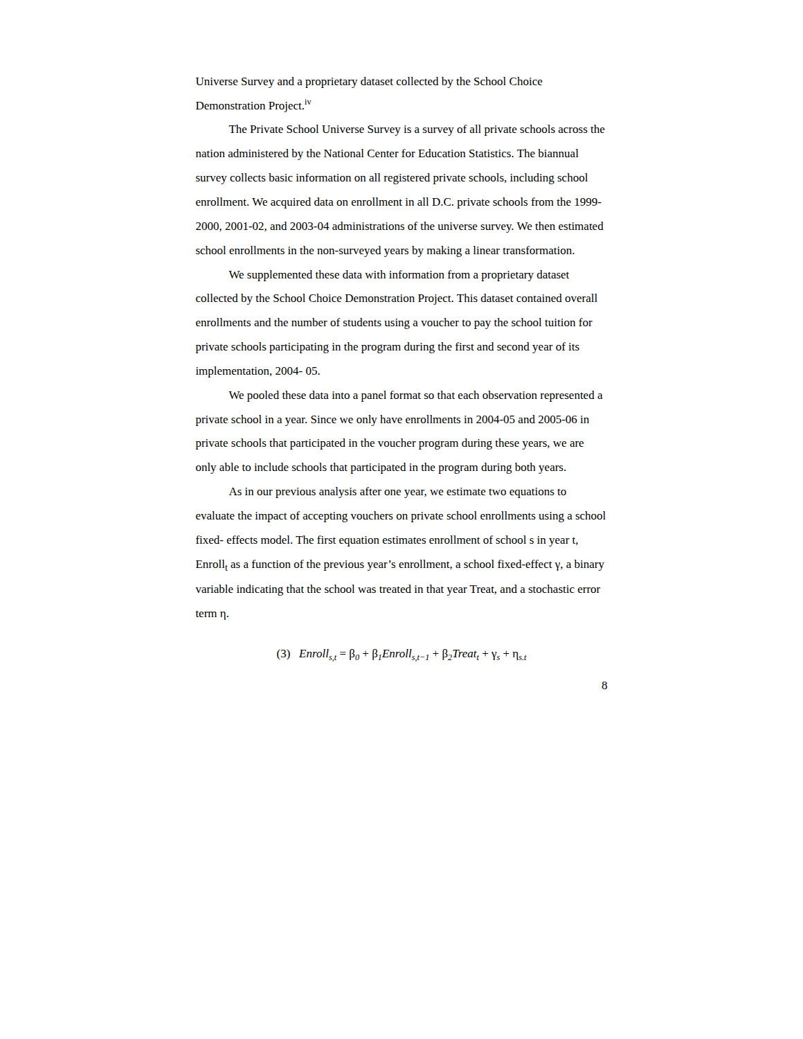Universe Survey and a proprietary dataset collected by the School Choice Demonstration Project.iv
The Private School Universe Survey is a survey of all private schools across the nation administered by the National Center for Education Statistics. The biannual survey collects basic information on all registered private schools, including school enrollment. We acquired data on enrollment in all D.C. private schools from the 1999-2000, 2001-02, and 2003-04 administrations of the universe survey. We then estimated school enrollments in the non-surveyed years by making a linear transformation.
We supplemented these data with information from a proprietary dataset collected by the School Choice Demonstration Project. This dataset contained overall enrollments and the number of students using a voucher to pay the school tuition for private schools participating in the program during the first and second year of its implementation, 2004- 05.
We pooled these data into a panel format so that each observation represented a private school in a year. Since we only have enrollments in 2004-05 and 2005-06 in private schools that participated in the voucher program during these years, we are only able to include schools that participated in the program during both years.
As in our previous analysis after one year, we estimate two equations to evaluate the impact of accepting vouchers on private school enrollments using a school fixed- effects model. The first equation estimates enrollment of school s in year t, Enrollt as a function of the previous year’s enrollment, a school fixed-effect γ, a binary variable indicating that the school was treated in that year Treat, and a stochastic error term η.
(3) Enrolls,t = β 0 + β 1 Enrolls,t−1 + β 2 Treatt + γs + ηs.t
8